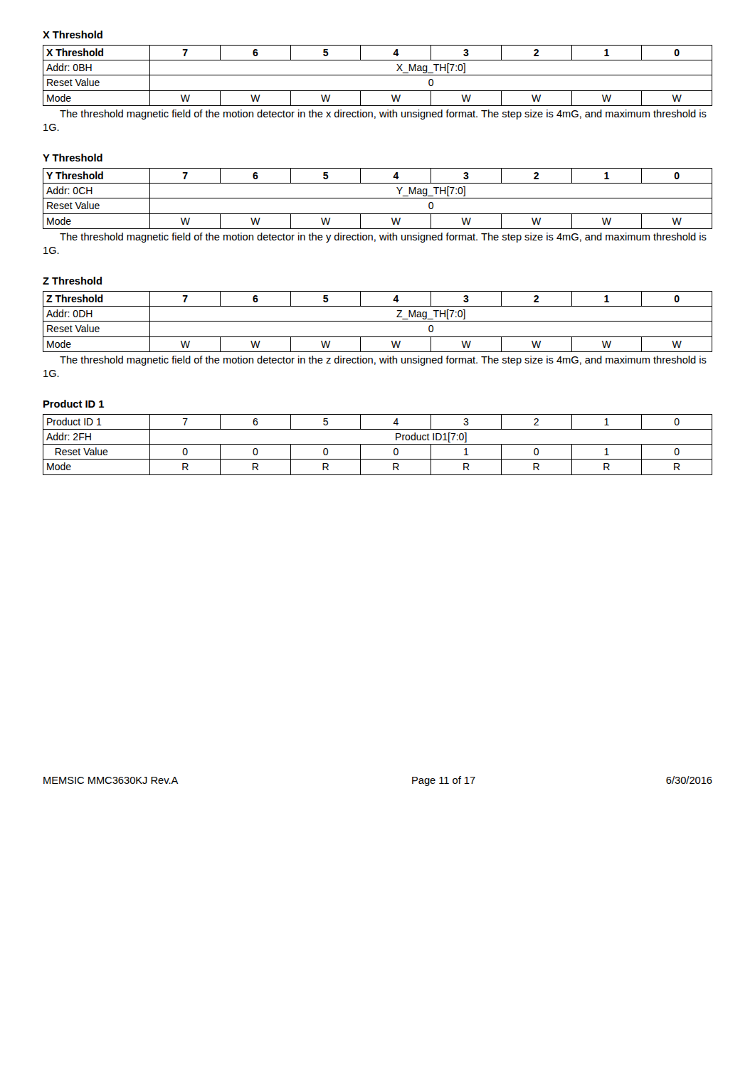X Threshold
| X Threshold | 7 | 6 | 5 | 4 | 3 | 2 | 1 | 0 |
| Addr: 0BH | X_Mag_TH[7:0] |
| Reset Value | 0 |
| Mode | W | W | W | W | W | W | W | W |
The threshold magnetic field of the motion detector in the x direction, with unsigned format. The step size is 4mG, and maximum threshold is 1G.
Y Threshold
| Y Threshold | 7 | 6 | 5 | 4 | 3 | 2 | 1 | 0 |
| Addr: 0CH | Y_Mag_TH[7:0] |
| Reset Value | 0 |
| Mode | W | W | W | W | W | W | W | W |
The threshold magnetic field of the motion detector in the y direction, with unsigned format. The step size is 4mG, and maximum threshold is 1G.
Z Threshold
| Z Threshold | 7 | 6 | 5 | 4 | 3 | 2 | 1 | 0 |
| Addr: 0DH | Z_Mag_TH[7:0] |
| Reset Value | 0 |
| Mode | W | W | W | W | W | W | W | W |
The threshold magnetic field of the motion detector in the z direction, with unsigned format. The step size is 4mG, and maximum threshold is 1G.
Product ID 1
| Product ID 1 | 7 | 6 | 5 | 4 | 3 | 2 | 1 | 0 |
| Addr: 2FH | Product ID1[7:0] |
| Reset Value | 0 | 0 | 0 | 0 | 1 | 0 | 1 | 0 |
| Mode | R | R | R | R | R | R | R | R |
MEMSIC MMC3630KJ Rev.A Page 11 of 17 6/30/2016